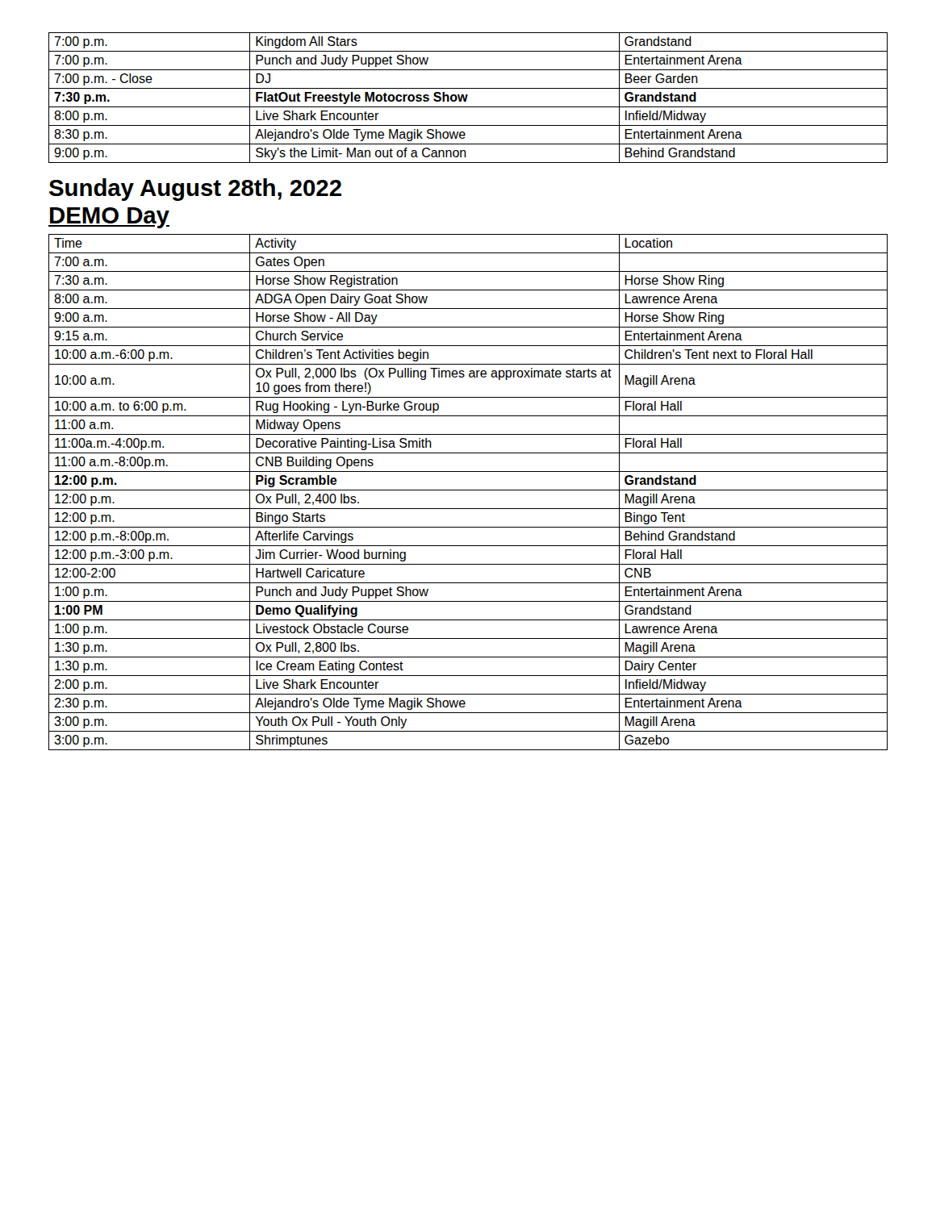| 7:00 p.m. | Kingdom All Stars | Grandstand |
| 7:00 p.m. | Punch and Judy Puppet Show | Entertainment Arena |
| 7:00 p.m. - Close | DJ | Beer Garden |
| 7:30 p.m. | FlatOut Freestyle Motocross Show | Grandstand |
| 8:00 p.m. | Live Shark Encounter | Infield/Midway |
| 8:30 p.m. | Alejandro's Olde Tyme Magik Showe | Entertainment Arena |
| 9:00 p.m. | Sky's the Limit- Man out of a Cannon | Behind Grandstand |
Sunday August 28th, 2022
DEMO Day
| Time | Activity | Location |
| 7:00 a.m. | Gates Open | |
| 7:30 a.m. | Horse Show Registration | Horse Show Ring |
| 8:00 a.m. | ADGA Open Dairy Goat Show | Lawrence Arena |
| 9:00 a.m. | Horse Show - All Day | Horse Show Ring |
| 9:15 a.m. | Church Service | Entertainment Arena |
| 10:00 a.m.-6:00 p.m. | Children’s Tent Activities begin | Children's Tent next to Floral Hall |
| 10:00 a.m. | Ox Pull, 2,000 lbs (Ox Pulling Times are approximate starts at 10 goes from there!) | Magill Arena |
| 10:00 a.m. to 6:00 p.m. | Rug Hooking - Lyn-Burke Group | Floral Hall |
| 11:00 a.m. | Midway Opens | |
| 11:00a.m.-4:00p.m. | Decorative Painting-Lisa Smith | Floral Hall |
| 11:00 a.m.-8:00p.m. | CNB Building Opens | |
| 12:00 p.m. | Pig Scramble | Grandstand |
| 12:00 p.m. | Ox Pull, 2,400 lbs. | Magill Arena |
| 12:00 p.m. | Bingo Starts | Bingo Tent |
| 12:00 p.m.-8:00p.m. | Afterlife Carvings | Behind Grandstand |
| 12:00 p.m.-3:00 p.m. | Jim Currier- Wood burning | Floral Hall |
| 12:00-2:00 | Hartwell Caricature | CNB |
| 1:00 p.m. | Punch and Judy Puppet Show | Entertainment Arena |
| 1:00 PM | Demo Qualifying | Grandstand |
| 1:00 p.m. | Livestock Obstacle Course | Lawrence Arena |
| 1:30 p.m. | Ox Pull, 2,800 lbs. | Magill Arena |
| 1:30 p.m. | Ice Cream Eating Contest | Dairy Center |
| 2:00 p.m. | Live Shark Encounter | Infield/Midway |
| 2:30 p.m. | Alejandro's Olde Tyme Magik Showe | Entertainment Arena |
| 3:00 p.m. | Youth Ox Pull - Youth Only | Magill Arena |
| 3:00 p.m. | Shrimptunes | Gazebo |